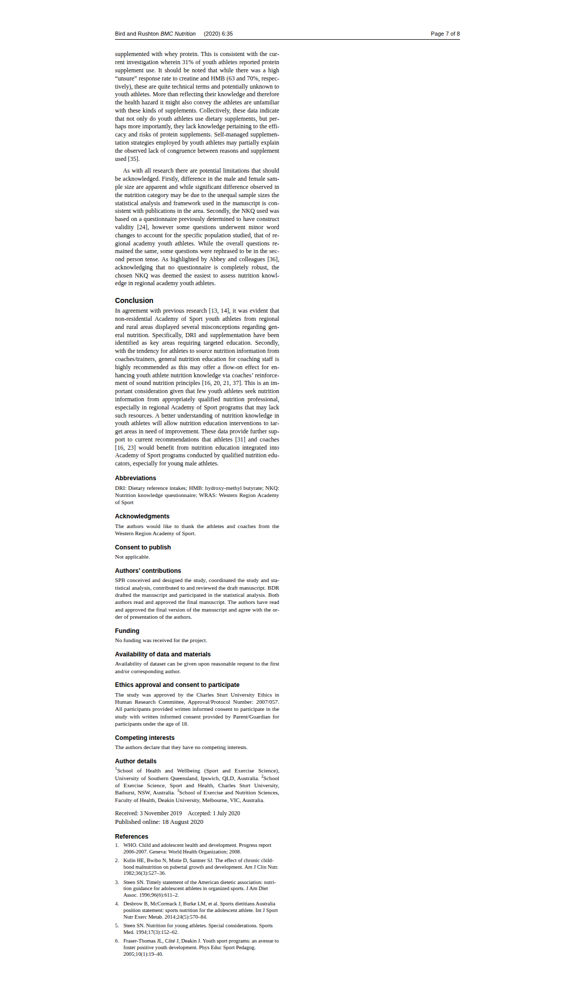Bird and Rushton BMC Nutrition (2020) 6:35
Page 7 of 8
supplemented with whey protein. This is consistent with the current investigation wherein 31% of youth athletes reported protein supplement use. It should be noted that while there was a high “unsure” response rate to creatine and HMB (63 and 70%, respectively), these are quite technical terms and potentially unknown to youth athletes. More than reflecting their knowledge and therefore the health hazard it might also convey the athletes are unfamiliar with these kinds of supplements. Collectively, these data indicate that not only do youth athletes use dietary supplements, but perhaps more importantly, they lack knowledge pertaining to the efficacy and risks of protein supplements. Self-managed supplementation strategies employed by youth athletes may partially explain the observed lack of congruence between reasons and supplement used [35].
As with all research there are potential limitations that should be acknowledged. Firstly, difference in the male and female sample size are apparent and while significant difference observed in the nutrition category may be due to the unequal sample sizes the statistical analysis and framework used in the manuscript is consistent with publications in the area. Secondly, the NKQ used was based on a questionnaire previously determined to have construct validity [24], however some questions underwent minor word changes to account for the specific population studied, that of regional academy youth athletes. While the overall questions remained the same, some questions were rephrased to be in the second person tense. As highlighted by Abbey and colleagues [36], acknowledging that no questionnaire is completely robust, the chosen NKQ was deemed the easiest to assess nutrition knowledge in regional academy youth athletes.
Conclusion
In agreement with previous research [13, 14], it was evident that non-residential Academy of Sport youth athletes from regional and rural areas displayed several misconceptions regarding general nutrition. Specifically, DRI and supplementation have been identified as key areas requiring targeted education. Secondly, with the tendency for athletes to source nutrition information from coaches/trainers, general nutrition education for coaching staff is highly recommended as this may offer a flow-on effect for enhancing youth athlete nutrition knowledge via coaches’ reinforcement of sound nutrition principles [16, 20, 21, 37]. This is an important consideration given that few youth athletes seek nutrition information from appropriately qualified nutrition professional, especially in regional Academy of Sport programs that may lack such resources. A better understanding of nutrition knowledge in youth athletes will allow nutrition education interventions to target areas in need of improvement. These data provide further support to current recommendations that athletes [31] and coaches [16, 23] would benefit from nutrition education integrated into Academy of Sport programs conducted by qualified nutrition educators, especially for young male athletes.
Abbreviations
DRI: Dietary reference intakes; HMB: hydroxy-methyl butyrate; NKQ: Nutrition knowledge questionnaire; WRAS: Western Region Academy of Sport
Acknowledgments
The authors would like to thank the athletes and coaches from the Western Region Academy of Sport.
Consent to publish
Not applicable.
Authors’ contributions
SPB conceived and designed the study, coordinated the study and statistical analysis, contributed to and reviewed the draft manuscript. BDR drafted the manuscript and participated in the statistical analysis. Both authors read and approved the final manuscript. The authors have read and approved the final version of the manuscript and agree with the order of presentation of the authors.
Funding
No funding was received for the project.
Availability of data and materials
Availability of dataset can be given upon reasonable request to the first and/or corresponding author.
Ethics approval and consent to participate
The study was approved by the Charles Sturt University Ethics in Human Research Committee, Approval/Protocol Number: 2007/057. All participants provided written informed consent to participate in the study with written informed consent provided by Parent/Guardian for participants under the age of 18.
Competing interests
The authors declare that they have no competing interests.
Author details
1School of Health and Wellbeing (Sport and Exercise Science), University of Southern Queensland, Ipswich, QLD, Australia. 2School of Exercise Science, Sport and Health, Charles Sturt University, Bathurst, NSW, Australia. 3School of Exercise and Nutrition Sciences, Faculty of Health, Deakin University, Melbourne, VIC, Australia.
Received: 3 November 2019 Accepted: 1 July 2020
Published online: 18 August 2020
References
WHO. Child and adolescent health and development. Progress report 2006-2007. Geneva: World Health Organization; 2008.
Kulin HE, Bwibo N, Mutie D, Santner SJ. The effect of chronic childhood malnutrition on pubertal growth and development. Am J Clin Nutr. 1982;36(3):527–36.
Steen SN. Timely statement of the American dietetic association: nutrition guidance for adolescent athletes in organized sports. J Am Diet Assoc. 1996;96(6):611–2.
Desbrow B, McCormack J, Burke LM, et al. Sports dietitians Australia position statement: sports nutrition for the adolescent athlete. Int J Sport Nutr Exerc Metab. 2014;24(5):570–84.
Steen SN. Nutrition for young athletes. Special considerations. Sports Med. 1994;17(3):152–62.
Fraser-Thomas JL, Côté J, Deakin J. Youth sport programs: an avenue to foster positive youth development. Phys Educ Sport Pedagog. 2005;10(1):19–40.